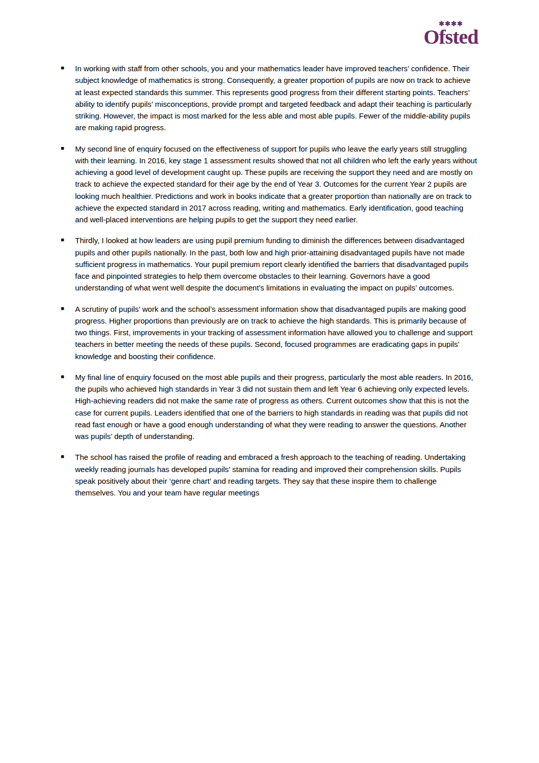✱✱✱✱
Ofsted
In working with staff from other schools, you and your mathematics leader have improved teachers’ confidence. Their subject knowledge of mathematics is strong. Consequently, a greater proportion of pupils are now on track to achieve at least expected standards this summer. This represents good progress from their different starting points. Teachers’ ability to identify pupils’ misconceptions, provide prompt and targeted feedback and adapt their teaching is particularly striking. However, the impact is most marked for the less able and most able pupils. Fewer of the middle-ability pupils are making rapid progress.
My second line of enquiry focused on the effectiveness of support for pupils who leave the early years still struggling with their learning. In 2016, key stage 1 assessment results showed that not all children who left the early years without achieving a good level of development caught up. These pupils are receiving the support they need and are mostly on track to achieve the expected standard for their age by the end of Year 3. Outcomes for the current Year 2 pupils are looking much healthier. Predictions and work in books indicate that a greater proportion than nationally are on track to achieve the expected standard in 2017 across reading, writing and mathematics. Early identification, good teaching and well-placed interventions are helping pupils to get the support they need earlier.
Thirdly, I looked at how leaders are using pupil premium funding to diminish the differences between disadvantaged pupils and other pupils nationally. In the past, both low and high prior-attaining disadvantaged pupils have not made sufficient progress in mathematics. Your pupil premium report clearly identified the barriers that disadvantaged pupils face and pinpointed strategies to help them overcome obstacles to their learning. Governors have a good understanding of what went well despite the document’s limitations in evaluating the impact on pupils’ outcomes.
A scrutiny of pupils’ work and the school’s assessment information show that disadvantaged pupils are making good progress. Higher proportions than previously are on track to achieve the high standards. This is primarily because of two things. First, improvements in your tracking of assessment information have allowed you to challenge and support teachers in better meeting the needs of these pupils. Second, focused programmes are eradicating gaps in pupils’ knowledge and boosting their confidence.
My final line of enquiry focused on the most able pupils and their progress, particularly the most able readers. In 2016, the pupils who achieved high standards in Year 3 did not sustain them and left Year 6 achieving only expected levels. High-achieving readers did not make the same rate of progress as others. Current outcomes show that this is not the case for current pupils. Leaders identified that one of the barriers to high standards in reading was that pupils did not read fast enough or have a good enough understanding of what they were reading to answer the questions. Another was pupils’ depth of understanding.
The school has raised the profile of reading and embraced a fresh approach to the teaching of reading. Undertaking weekly reading journals has developed pupils’ stamina for reading and improved their comprehension skills. Pupils speak positively about their ‘genre chart’ and reading targets. They say that these inspire them to challenge themselves. You and your team have regular meetings